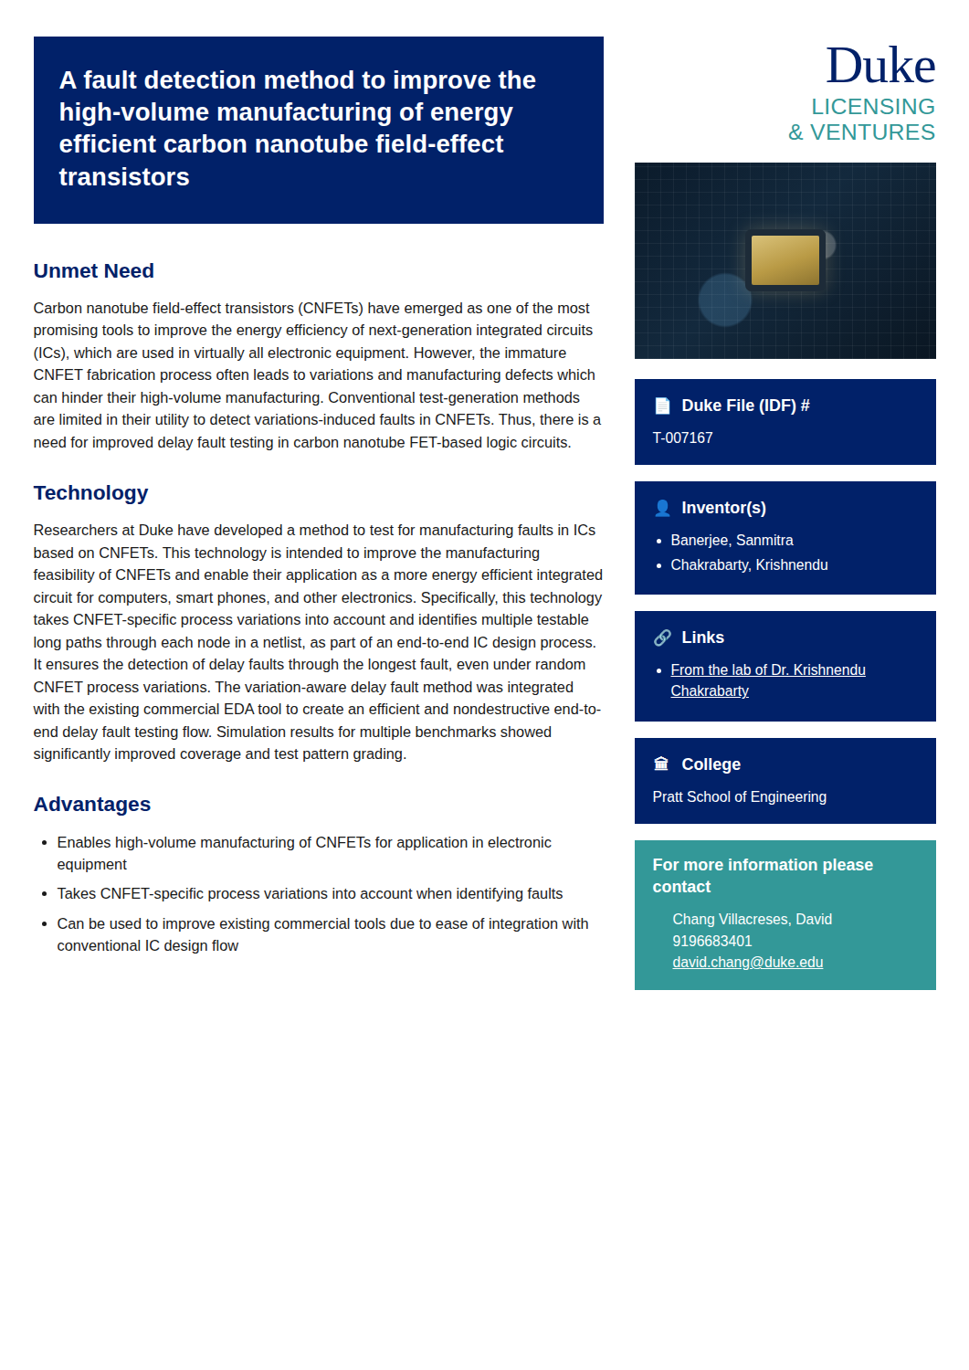A fault detection method to improve the high-volume manufacturing of energy efficient carbon nanotube field-effect transistors
Unmet Need
Carbon nanotube field-effect transistors (CNFETs) have emerged as one of the most promising tools to improve the energy efficiency of next-generation integrated circuits (ICs), which are used in virtually all electronic equipment. However, the immature CNFET fabrication process often leads to variations and manufacturing defects which can hinder their high-volume manufacturing. Conventional test-generation methods are limited in their utility to detect variations-induced faults in CNFETs. Thus, there is a need for improved delay fault testing in carbon nanotube FET-based logic circuits.
Technology
Researchers at Duke have developed a method to test for manufacturing faults in ICs based on CNFETs. This technology is intended to improve the manufacturing feasibility of CNFETs and enable their application as a more energy efficient integrated circuit for computers, smart phones, and other electronics. Specifically, this technology takes CNFET-specific process variations into account and identifies multiple testable long paths through each node in a netlist, as part of an end-to-end IC design process. It ensures the detection of delay faults through the longest fault, even under random CNFET process variations. The variation-aware delay fault method was integrated with the existing commercial EDA tool to create an efficient and nondestructive end-to-end delay fault testing flow. Simulation results for multiple benchmarks showed significantly improved coverage and test pattern grading.
Advantages
Enables high-volume manufacturing of CNFETs for application in electronic equipment
Takes CNFET-specific process variations into account when identifying faults
Can be used to improve existing commercial tools due to ease of integration with conventional IC design flow
Duke
LICENSING
& VENTURES
📄Duke File (IDF) #
T-007167
👤Inventor(s)
Banerjee, Sanmitra
Chakrabarty, Krishnendu
🔗Links
From the lab of Dr. Krishnendu Chakrabarty
🏛College
Pratt School of Engineering
For more information please contact
Chang Villacreses, David
9196683401
david.chang@duke.edu